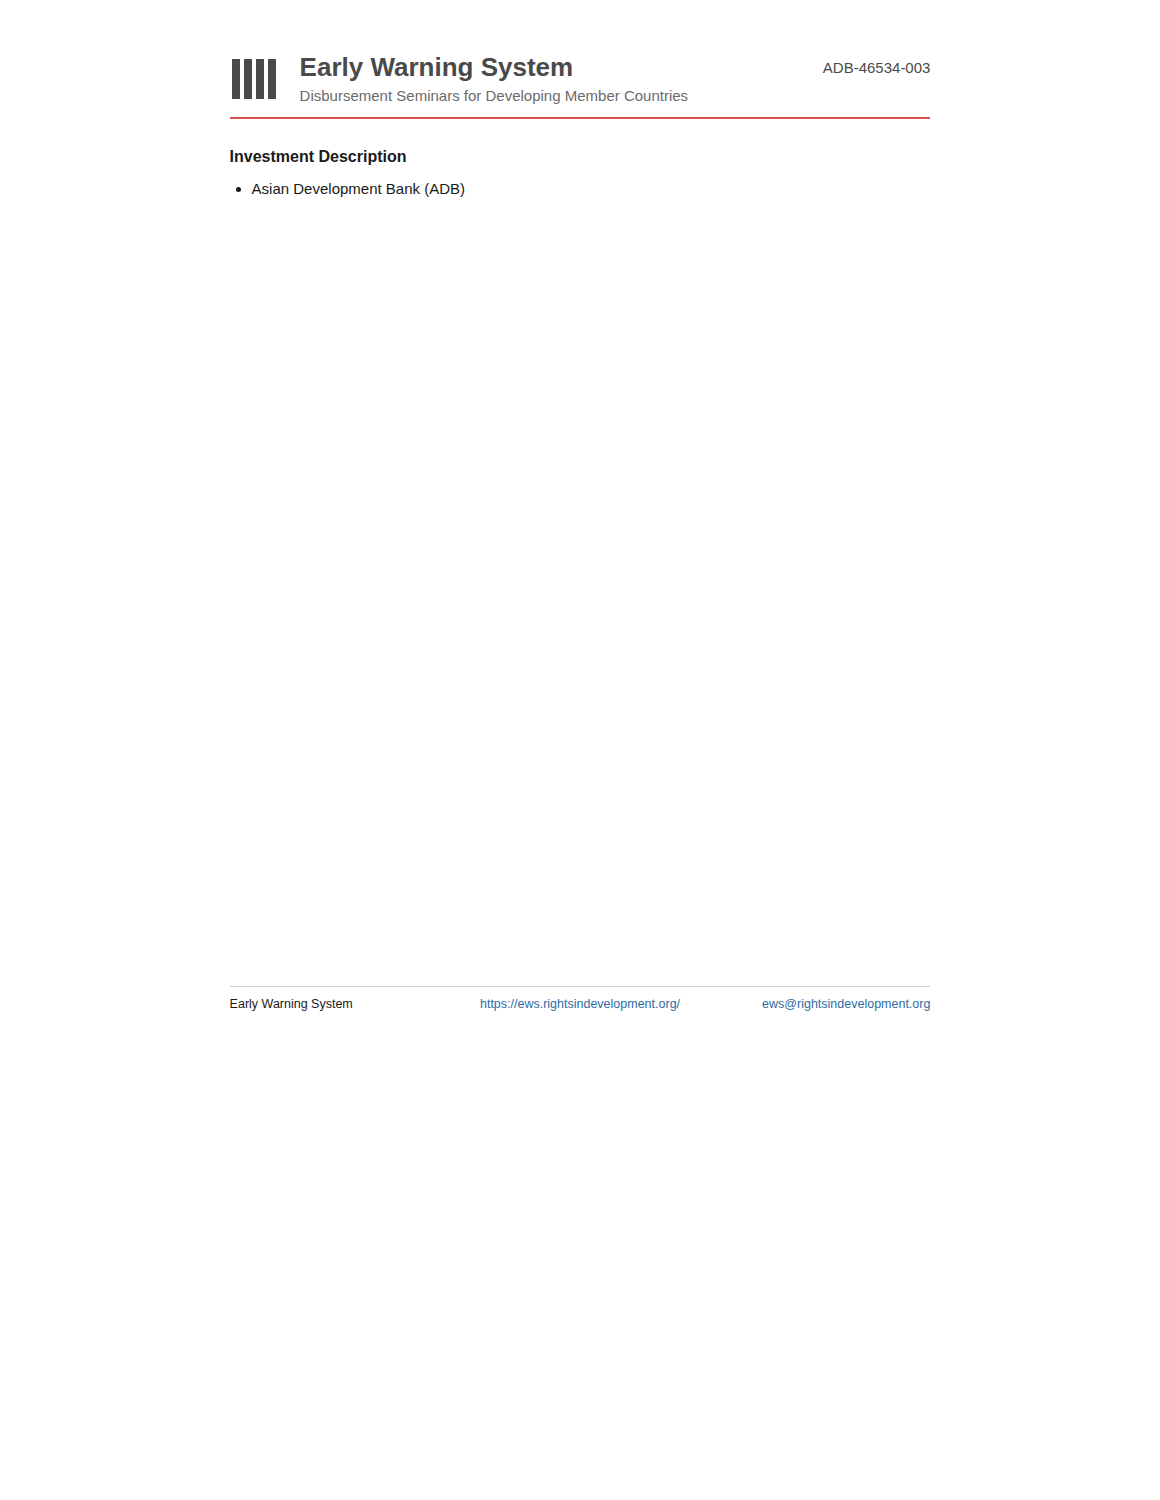Early Warning System
Disbursement Seminars for Developing Member Countries
ADB-46534-003
Investment Description
Asian Development Bank (ADB)
Early Warning System
https://ews.rightsindevelopment.org/
ews@rightsindevelopment.org